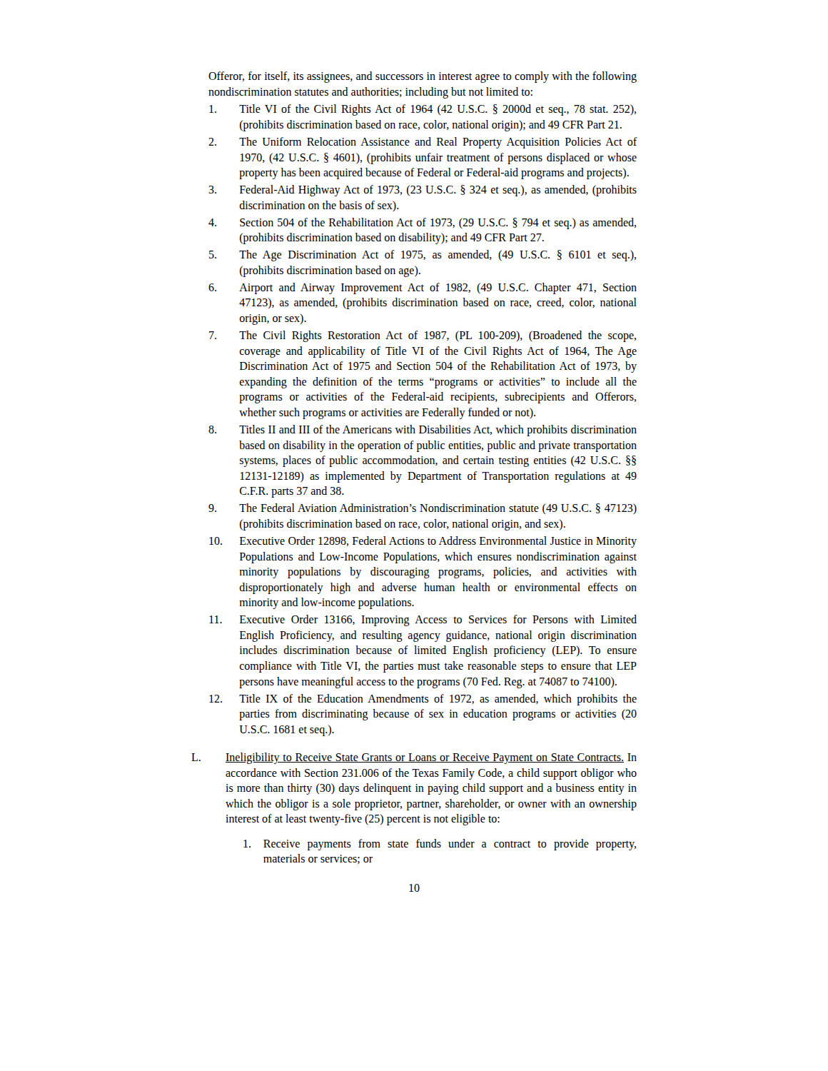Offeror, for itself, its assignees, and successors in interest agree to comply with the following nondiscrimination statutes and authorities; including but not limited to:
Title VI of the Civil Rights Act of 1964 (42 U.S.C. § 2000d et seq., 78 stat. 252), (prohibits discrimination based on race, color, national origin); and 49 CFR Part 21.
The Uniform Relocation Assistance and Real Property Acquisition Policies Act of 1970, (42 U.S.C. § 4601), (prohibits unfair treatment of persons displaced or whose property has been acquired because of Federal or Federal-aid programs and projects).
Federal-Aid Highway Act of 1973, (23 U.S.C. § 324 et seq.), as amended, (prohibits discrimination on the basis of sex).
Section 504 of the Rehabilitation Act of 1973, (29 U.S.C. § 794 et seq.) as amended, (prohibits discrimination based on disability); and 49 CFR Part 27.
The Age Discrimination Act of 1975, as amended, (49 U.S.C. § 6101 et seq.), (prohibits discrimination based on age).
Airport and Airway Improvement Act of 1982, (49 U.S.C. Chapter 471, Section 47123), as amended, (prohibits discrimination based on race, creed, color, national origin, or sex).
The Civil Rights Restoration Act of 1987, (PL 100-209), (Broadened the scope, coverage and applicability of Title VI of the Civil Rights Act of 1964, The Age Discrimination Act of 1975 and Section 504 of the Rehabilitation Act of 1973, by expanding the definition of the terms “programs or activities” to include all the programs or activities of the Federal-aid recipients, subrecipients and Offerors, whether such programs or activities are Federally funded or not).
Titles II and III of the Americans with Disabilities Act, which prohibits discrimination based on disability in the operation of public entities, public and private transportation systems, places of public accommodation, and certain testing entities (42 U.S.C. §§ 12131-12189) as implemented by Department of Transportation regulations at 49 C.F.R. parts 37 and 38.
The Federal Aviation Administration’s Nondiscrimination statute (49 U.S.C. § 47123) (prohibits discrimination based on race, color, national origin, and sex).
Executive Order 12898, Federal Actions to Address Environmental Justice in Minority Populations and Low-Income Populations, which ensures nondiscrimination against minority populations by discouraging programs, policies, and activities with disproportionately high and adverse human health or environmental effects on minority and low-income populations.
Executive Order 13166, Improving Access to Services for Persons with Limited English Proficiency, and resulting agency guidance, national origin discrimination includes discrimination because of limited English proficiency (LEP). To ensure compliance with Title VI, the parties must take reasonable steps to ensure that LEP persons have meaningful access to the programs (70 Fed. Reg. at 74087 to 74100).
Title IX of the Education Amendments of 1972, as amended, which prohibits the parties from discriminating because of sex in education programs or activities (20 U.S.C. 1681 et seq.).
L.
Ineligibility to Receive State Grants or Loans or Receive Payment on State Contracts. In accordance with Section 231.006 of the Texas Family Code, a child support obligor who is more than thirty (30) days delinquent in paying child support and a business entity in which the obligor is a sole proprietor, partner, shareholder, or owner with an ownership interest of at least twenty-five (25) percent is not eligible to:
Receive payments from state funds under a contract to provide property, materials or services; or
10